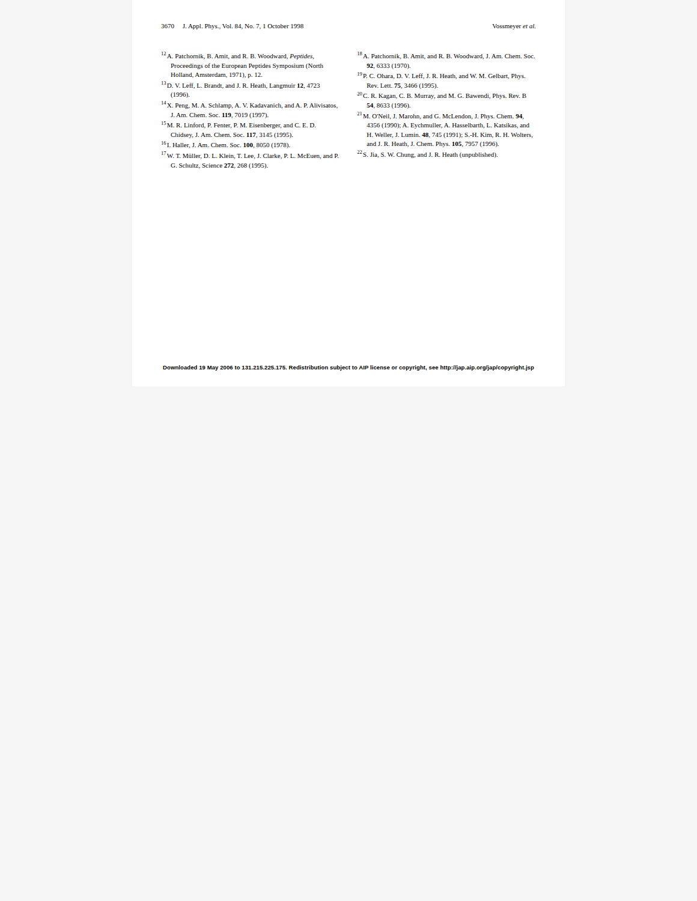3670 J. Appl. Phys., Vol. 84, No. 7, 1 October 1998
Vossmeyer et al.
12 A. Patchornik, B. Amit, and R. B. Woodward, Peptides, Proceedings of the European Peptides Symposium (North Holland, Amsterdam, 1971), p. 12.
13 D. V. Leff, L. Brandt, and J. R. Heath, Langmuir 12, 4723 (1996).
14 X. Peng, M. A. Schlamp, A. V. Kadavanich, and A. P. Alivisatos, J. Am. Chem. Soc. 119, 7019 (1997).
15 M. R. Linford, P. Fenter, P. M. Eisenberger, and C. E. D. Chidsey, J. Am. Chem. Soc. 117, 3145 (1995).
16 I. Haller, J. Am. Chem. Soc. 100, 8050 (1978).
17 W. T. Müller, D. L. Klein, T. Lee, J. Clarke, P. L. McEuen, and P. G. Schultz, Science 272, 268 (1995).
18 A. Patchornik, B. Amit, and R. B. Woodward, J. Am. Chem. Soc. 92, 6333 (1970).
19 P. C. Ohara, D. V. Leff, J. R. Heath, and W. M. Gelbart, Phys. Rev. Lett. 75, 3466 (1995).
20 C. R. Kagan, C. B. Murray, and M. G. Bawendi, Phys. Rev. B 54, 8633 (1996).
21 M. O'Neil, J. Marohn, and G. McLendon, J. Phys. Chem. 94, 4356 (1990); A. Eychmuller, A. Hasselbarth, L. Katsikas, and H. Weller, J. Lumin. 48, 745 (1991); S.-H. Kim, R. H. Wolters, and J. R. Heath, J. Chem. Phys. 105, 7957 (1996).
22 S. Jia, S. W. Chung, and J. R. Heath (unpublished).
Downloaded 19 May 2006 to 131.215.225.175. Redistribution subject to AIP license or copyright, see http://jap.aip.org/jap/copyright.jsp